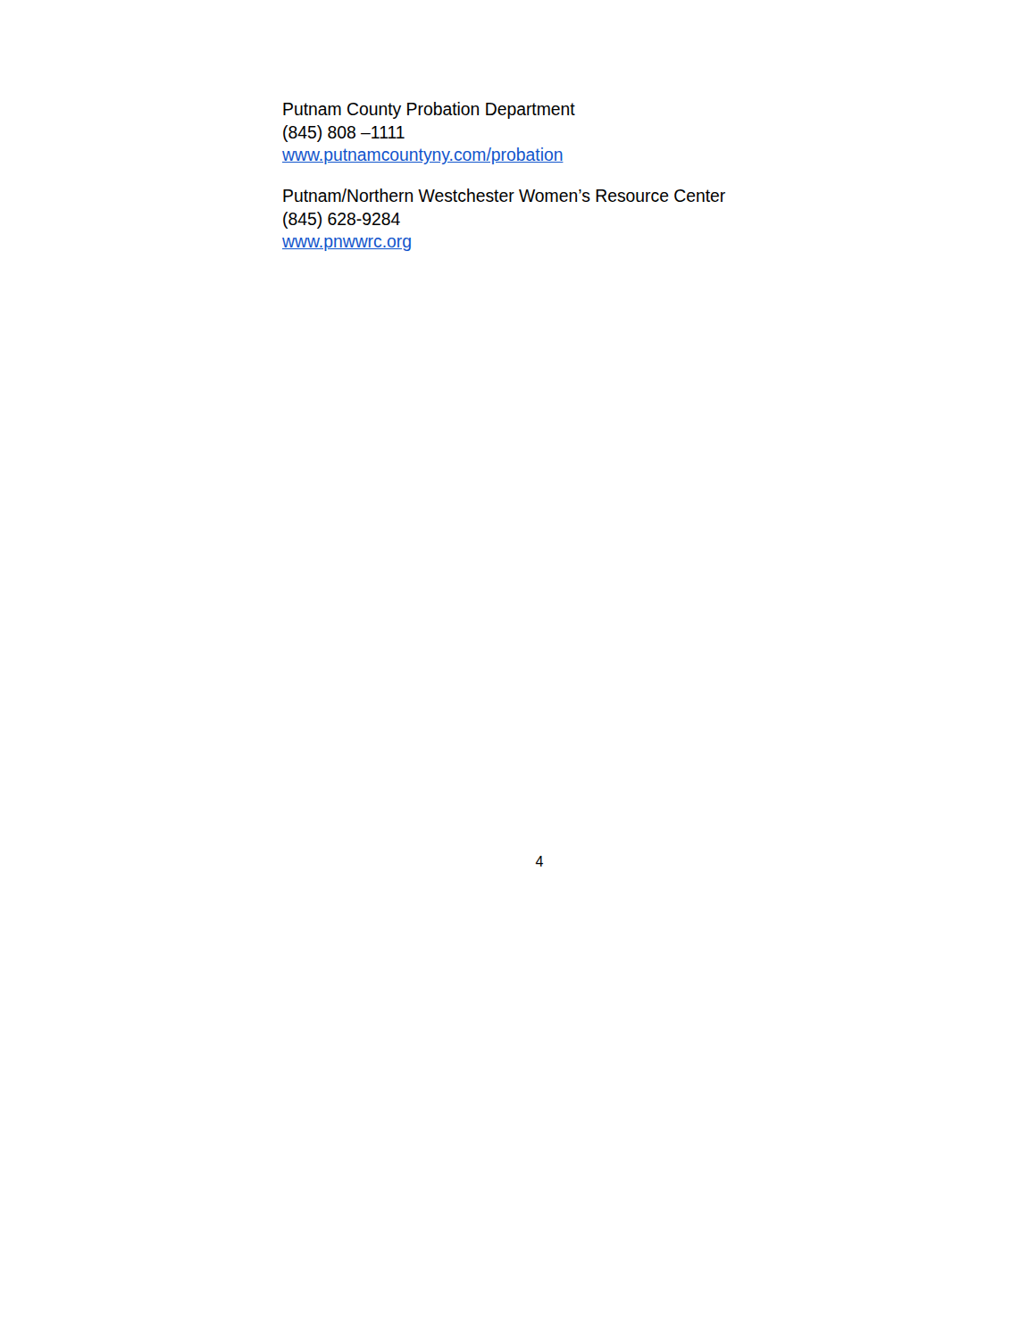Putnam County Probation Department (845) 808 –1111 www.putnamcountyny.com/probation
Putnam/Northern Westchester Women’s Resource Center (845) 628-9284 www.pnwwrc.org
4